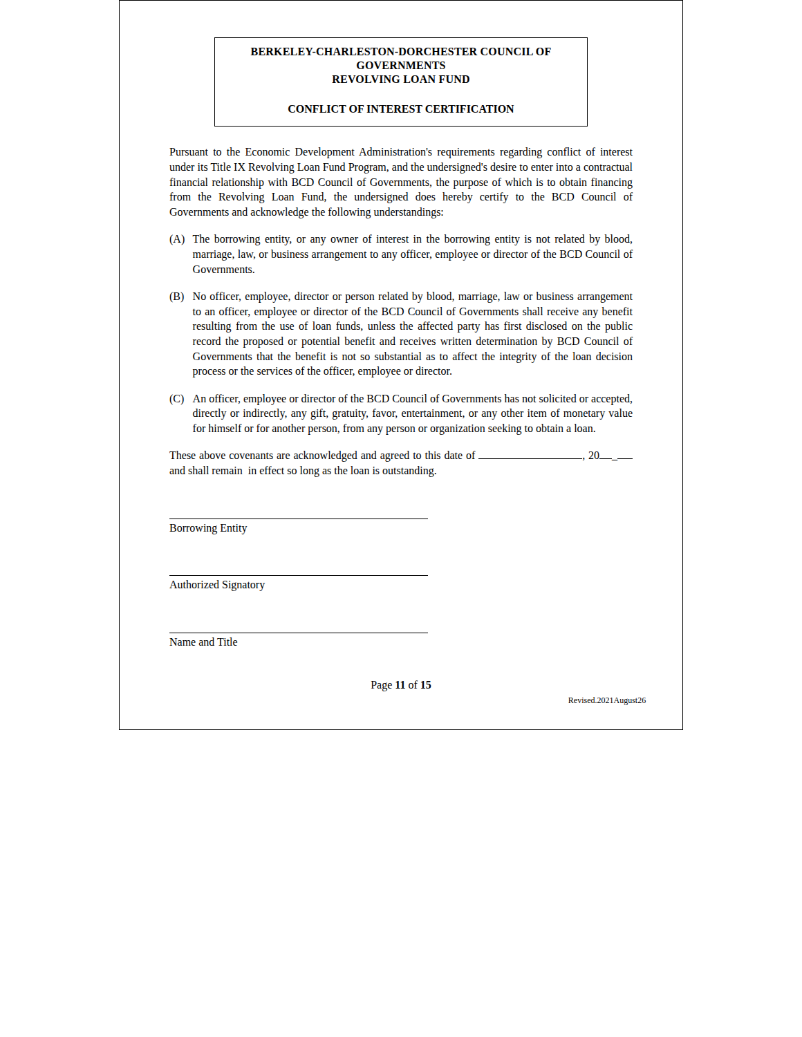BERKELEY-CHARLESTON-DORCHESTER COUNCIL OF GOVERNMENTS
REVOLVING LOAN FUND
CONFLICT OF INTEREST CERTIFICATION
Pursuant to the Economic Development Administration's requirements regarding conflict of interest under its Title IX Revolving Loan Fund Program, and the undersigned's desire to enter into a contractual financial relationship with BCD Council of Governments, the purpose of which is to obtain financing from the Revolving Loan Fund, the undersigned does hereby certify to the BCD Council of Governments and acknowledge the following understandings:
(A) The borrowing entity, or any owner of interest in the borrowing entity is not related by blood, marriage, law, or business arrangement to any officer, employee or director of the BCD Council of Governments.
(B) No officer, employee, director or person related by blood, marriage, law or business arrangement to an officer, employee or director of the BCD Council of Governments shall receive any benefit resulting from the use of loan funds, unless the affected party has first disclosed on the public record the proposed or potential benefit and receives written determination by BCD Council of Governments that the benefit is not so substantial as to affect the integrity of the loan decision process or the services of the officer, employee or director.
(C) An officer, employee or director of the BCD Council of Governments has not solicited or accepted, directly or indirectly, any gift, gratuity, favor, entertainment, or any other item of monetary value for himself or for another person, from any person or organization seeking to obtain a loan.
These above covenants are acknowledged and agreed to this date of , 20 _ and shall remain in effect so long as the loan is outstanding.
Borrowing Entity
Authorized Signatory
Name and Title
Page 11 of 15
Revised.2021August26